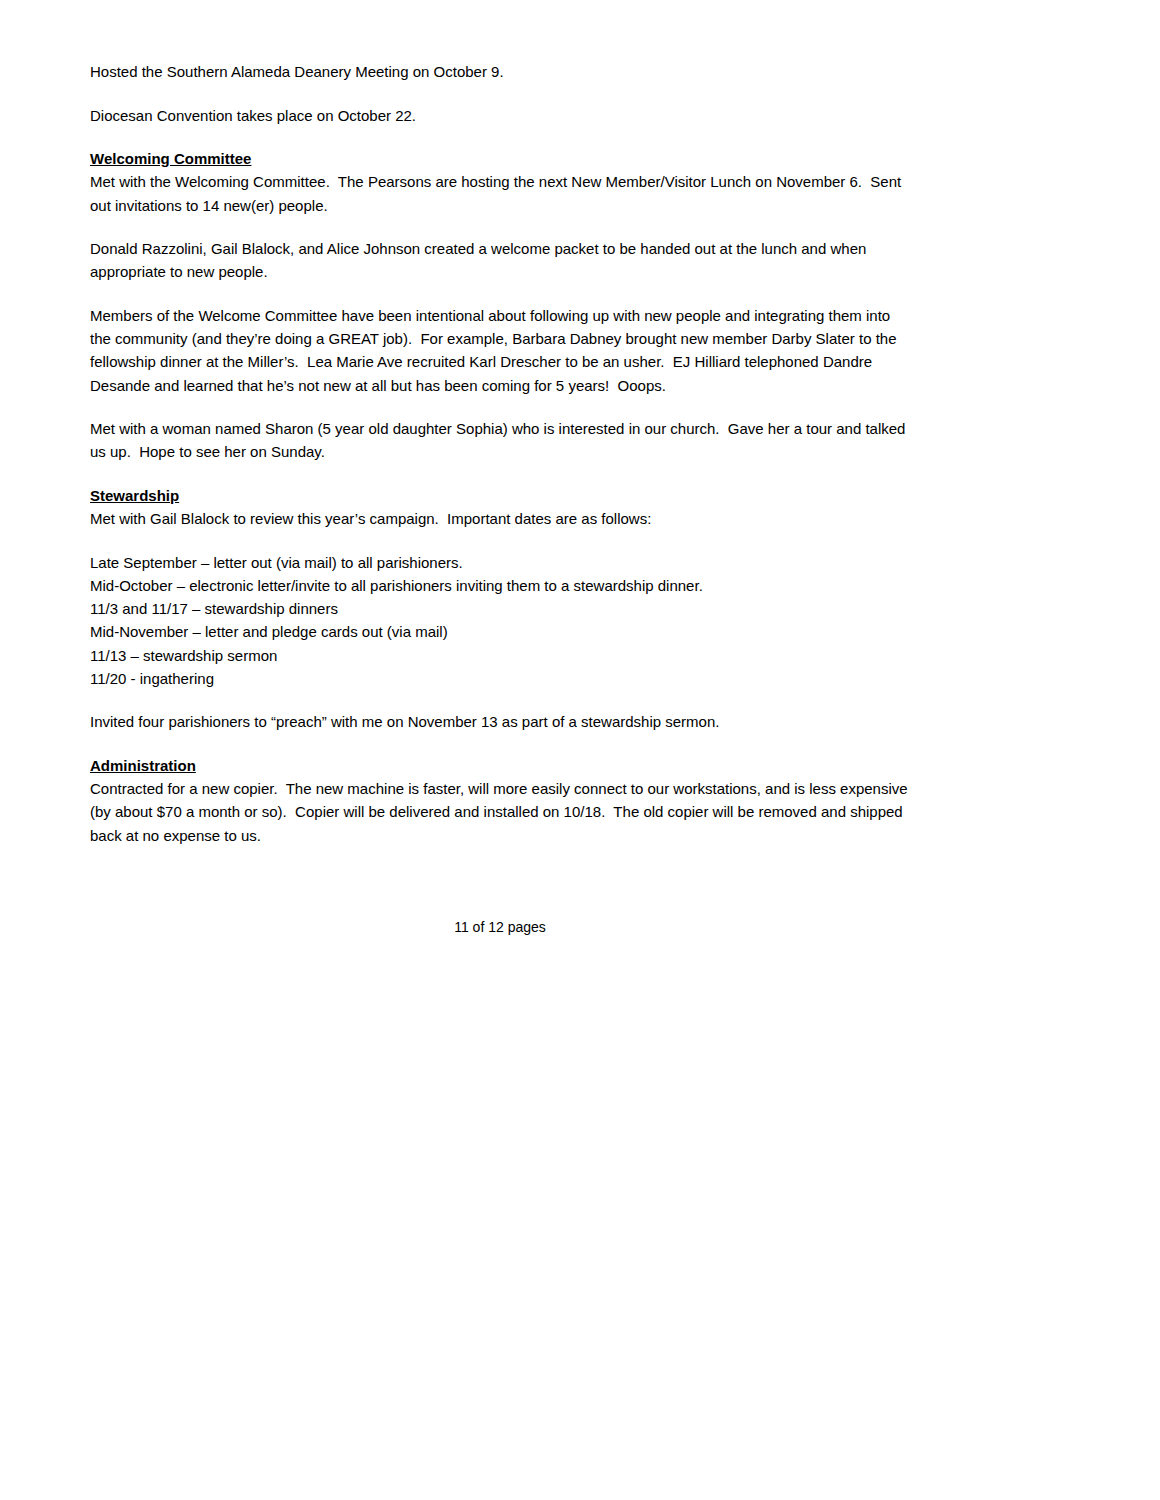Hosted the Southern Alameda Deanery Meeting on October 9.
Diocesan Convention takes place on October 22.
Welcoming Committee
Met with the Welcoming Committee. The Pearsons are hosting the next New Member/Visitor Lunch on November 6. Sent out invitations to 14 new(er) people.
Donald Razzolini, Gail Blalock, and Alice Johnson created a welcome packet to be handed out at the lunch and when appropriate to new people.
Members of the Welcome Committee have been intentional about following up with new people and integrating them into the community (and they’re doing a GREAT job). For example, Barbara Dabney brought new member Darby Slater to the fellowship dinner at the Miller’s. Lea Marie Ave recruited Karl Drescher to be an usher. EJ Hilliard telephoned Dandre Desande and learned that he’s not new at all but has been coming for 5 years! Ooops.
Met with a woman named Sharon (5 year old daughter Sophia) who is interested in our church. Gave her a tour and talked us up. Hope to see her on Sunday.
Stewardship
Met with Gail Blalock to review this year’s campaign. Important dates are as follows:
Late September – letter out (via mail) to all parishioners.
Mid-October – electronic letter/invite to all parishioners inviting them to a stewardship dinner.
11/3 and 11/17 – stewardship dinners
Mid-November – letter and pledge cards out (via mail)
11/13 – stewardship sermon
11/20 - ingathering
Invited four parishioners to “preach” with me on November 13 as part of a stewardship sermon.
Administration
Contracted for a new copier. The new machine is faster, will more easily connect to our workstations, and is less expensive (by about $70 a month or so). Copier will be delivered and installed on 10/18. The old copier will be removed and shipped back at no expense to us.
11 of 12 pages